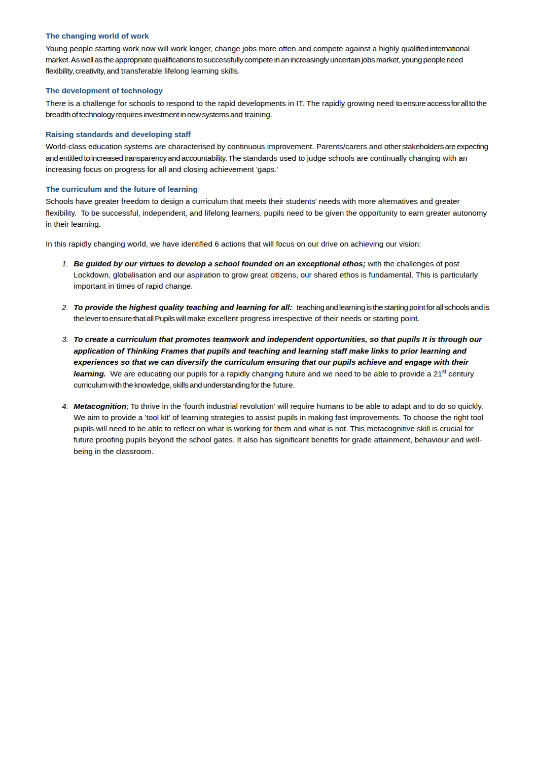The changing world of work
Young people starting work now will work longer, change jobs more often and compete against a highly qualified international market. As well as the appropriate qualifications to successfully compete in an increasingly uncertain jobs market, young people need flexibility, creativity, and transferable lifelong learning skills.
The development of technology
There is a challenge for schools to respond to the rapid developments in IT. The rapidly growing need to ensure access for all to the breadth of technology requires investment in new systems and training.
Raising standards and developing staff
World-class education systems are characterised by continuous improvement. Parents/carers and other stakeholders are expecting and entitled to increased transparency and accountability. The standards used to judge schools are continually changing with an increasing focus on progress for all and closing achievement 'gaps.'
The curriculum and the future of learning
Schools have greater freedom to design a curriculum that meets their students' needs with more alternatives and greater flexibility. To be successful, independent, and lifelong learners, pupils need to be given the opportunity to earn greater autonomy in their learning.
In this rapidly changing world, we have identified 6 actions that will focus on our drive on achieving our vision:
Be guided by our virtues to develop a school founded on an exceptional ethos; with the challenges of post Lockdown, globalisation and our aspiration to grow great citizens, our shared ethos is fundamental. This is particularly important in times of rapid change.
To provide the highest quality teaching and learning for all: teaching and learning is the starting point for all schools and is the lever to ensure that all Pupils will make excellent progress irrespective of their needs or starting point.
To create a curriculum that promotes teamwork and independent opportunities, so that pupils It is through our application of Thinking Frames that pupils and teaching and learning staff make links to prior learning and experiences so that we can diversify the curriculum ensuring that our pupils achieve and engage with their learning. We are educating our pupils for a rapidly changing future and we need to be able to provide a 21st century curriculum with the knowledge, skills and understanding for the future.
Metacognition; To thrive in the 'fourth industrial revolution' will require humans to be able to adapt and to do so quickly. We aim to provide a 'tool kit' of learning strategies to assist pupils in making fast improvements. To choose the right tool pupils will need to be able to reflect on what is working for them and what is not. This metacognitive skill is crucial for future proofing pupils beyond the school gates. It also has significant benefits for grade attainment, behaviour and well-being in the classroom.